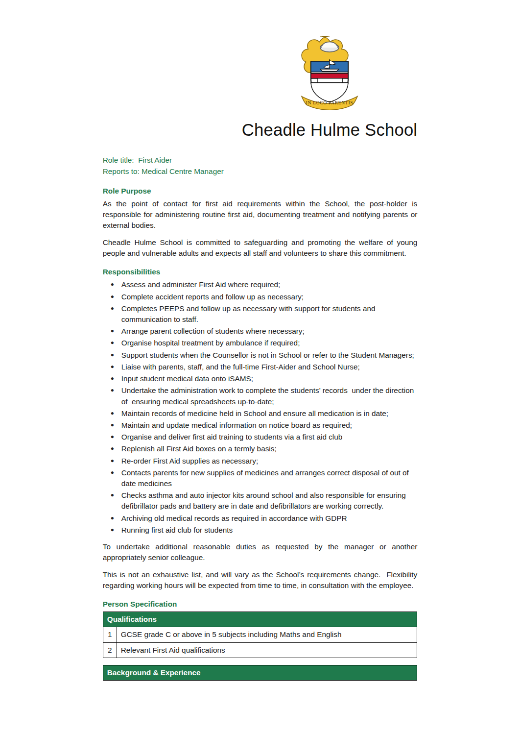IN LOCO PARENTIS
Cheadle Hulme School
Role title: First Aider
Reports to: Medical Centre Manager
Role Purpose
As the point of contact for first aid requirements within the School, the post-holder is responsible for administering routine first aid, documenting treatment and notifying parents or external bodies.
Cheadle Hulme School is committed to safeguarding and promoting the welfare of young people and vulnerable adults and expects all staff and volunteers to share this commitment.
Responsibilities
Assess and administer First Aid where required;
Complete accident reports and follow up as necessary;
Completes PEEPS and follow up as necessary with support for students and communication to staff.
Arrange parent collection of students where necessary;
Organise hospital treatment by ambulance if required;
Support students when the Counsellor is not in School or refer to the Student Managers;
Liaise with parents, staff, and the full-time First-Aider and School Nurse;
Input student medical data onto iSAMS;
Undertake the administration work to complete the students’ records under the direction of ensuring medical spreadsheets up-to-date;
Maintain records of medicine held in School and ensure all medication is in date;
Maintain and update medical information on notice board as required;
Organise and deliver first aid training to students via a first aid club
Replenish all First Aid boxes on a termly basis;
Re-order First Aid supplies as necessary;
Contacts parents for new supplies of medicines and arranges correct disposal of out of date medicines
Checks asthma and auto injector kits around school and also responsible for ensuring defibrillator pads and battery are in date and defibrillators are working correctly.
Archiving old medical records as required in accordance with GDPR
Running first aid club for students
To undertake additional reasonable duties as requested by the manager or another appropriately senior colleague.
This is not an exhaustive list, and will vary as the School’s requirements change. Flexibility regarding working hours will be expected from time to time, in consultation with the employee.
Person Specification
Qualifications
| 1 | GCSE grade C or above in 5 subjects including Maths and English |
| 2 | Relevant First Aid qualifications |
Background & Experience